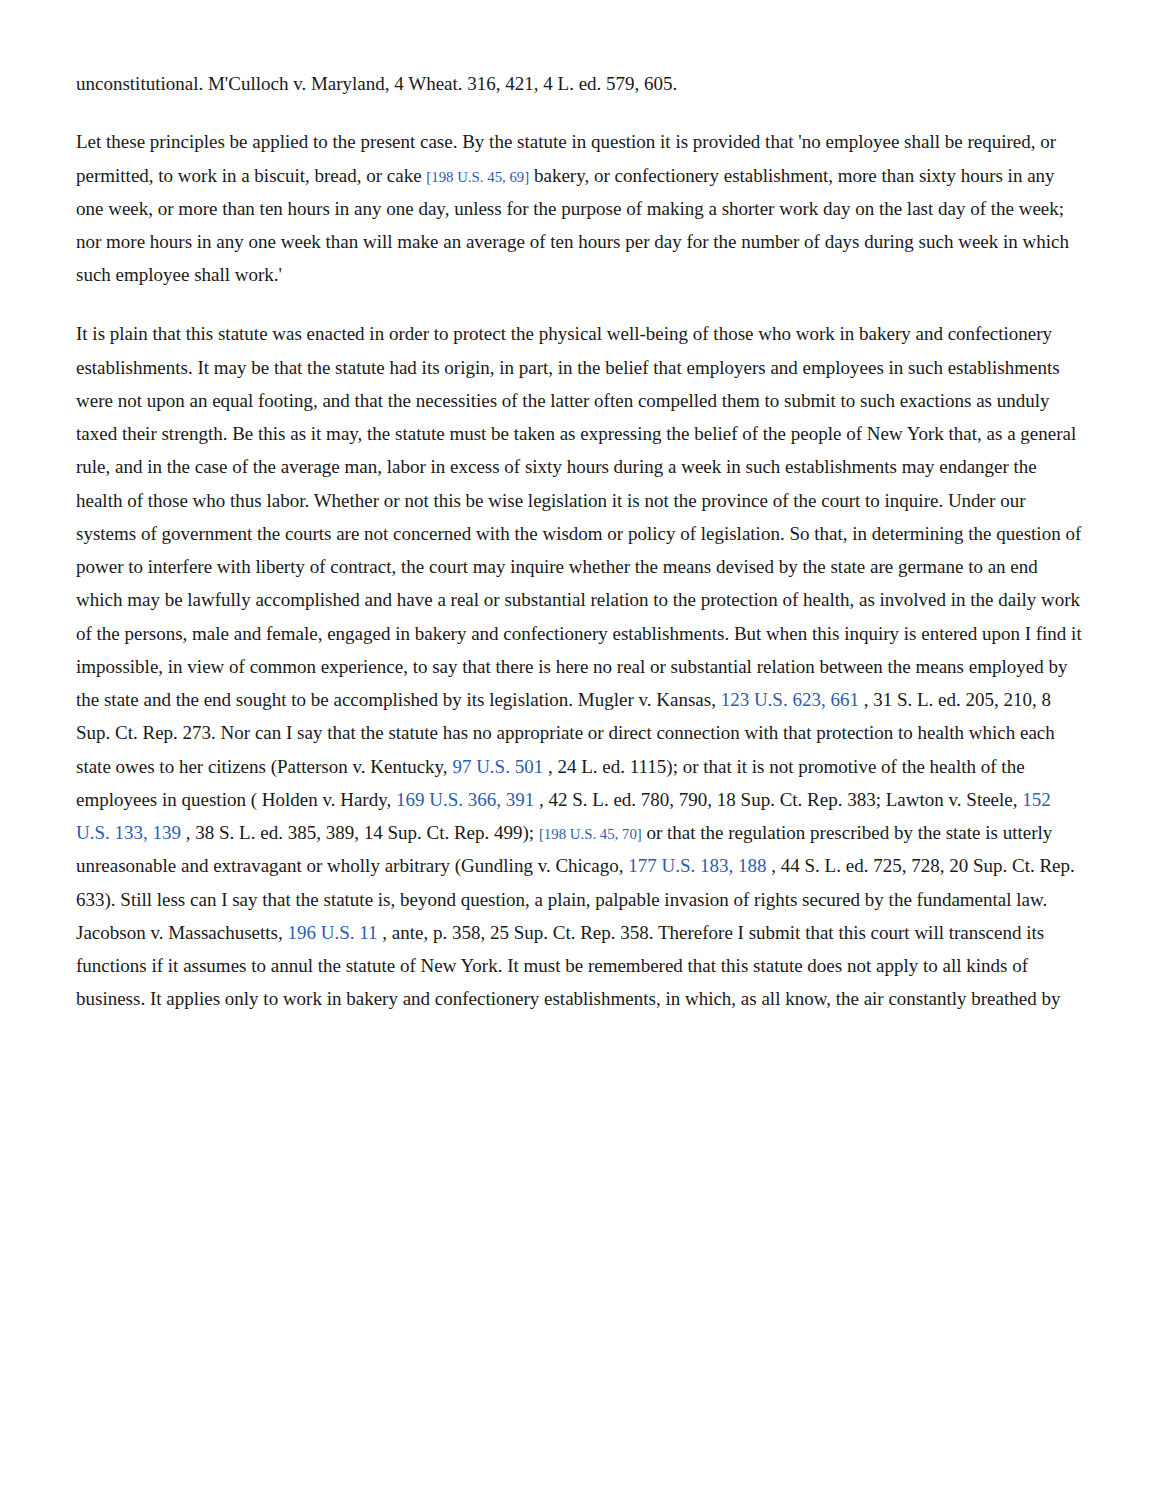unconstitutional. M'Culloch v. Maryland, 4 Wheat. 316, 421, 4 L. ed. 579, 605.
Let these principles be applied to the present case. By the statute in question it is provided that 'no employee shall be required, or permitted, to work in a biscuit, bread, or cake [198 U.S. 45, 69] bakery, or confectionery establishment, more than sixty hours in any one week, or more than ten hours in any one day, unless for the purpose of making a shorter work day on the last day of the week; nor more hours in any one week than will make an average of ten hours per day for the number of days during such week in which such employee shall work.'
It is plain that this statute was enacted in order to protect the physical well-being of those who work in bakery and confectionery establishments. It may be that the statute had its origin, in part, in the belief that employers and employees in such establishments were not upon an equal footing, and that the necessities of the latter often compelled them to submit to such exactions as unduly taxed their strength. Be this as it may, the statute must be taken as expressing the belief of the people of New York that, as a general rule, and in the case of the average man, labor in excess of sixty hours during a week in such establishments may endanger the health of those who thus labor. Whether or not this be wise legislation it is not the province of the court to inquire. Under our systems of government the courts are not concerned with the wisdom or policy of legislation. So that, in determining the question of power to interfere with liberty of contract, the court may inquire whether the means devised by the state are germane to an end which may be lawfully accomplished and have a real or substantial relation to the protection of health, as involved in the daily work of the persons, male and female, engaged in bakery and confectionery establishments. But when this inquiry is entered upon I find it impossible, in view of common experience, to say that there is here no real or substantial relation between the means employed by the state and the end sought to be accomplished by its legislation. Mugler v. Kansas, 123 U.S. 623, 661 , 31 S. L. ed. 205, 210, 8 Sup. Ct. Rep. 273. Nor can I say that the statute has no appropriate or direct connection with that protection to health which each state owes to her citizens (Patterson v. Kentucky, 97 U.S. 501 , 24 L. ed. 1115); or that it is not promotive of the health of the employees in question ( Holden v. Hardy, 169 U.S. 366, 391 , 42 S. L. ed. 780, 790, 18 Sup. Ct. Rep. 383; Lawton v. Steele, 152 U.S. 133, 139 , 38 S. L. ed. 385, 389, 14 Sup. Ct. Rep. 499); [198 U.S. 45, 70] or that the regulation prescribed by the state is utterly unreasonable and extravagant or wholly arbitrary (Gundling v. Chicago, 177 U.S. 183, 188 , 44 S. L. ed. 725, 728, 20 Sup. Ct. Rep. 633). Still less can I say that the statute is, beyond question, a plain, palpable invasion of rights secured by the fundamental law. Jacobson v. Massachusetts, 196 U.S. 11 , ante, p. 358, 25 Sup. Ct. Rep. 358. Therefore I submit that this court will transcend its functions if it assumes to annul the statute of New York. It must be remembered that this statute does not apply to all kinds of business. It applies only to work in bakery and confectionery establishments, in which, as all know, the air constantly breathed by